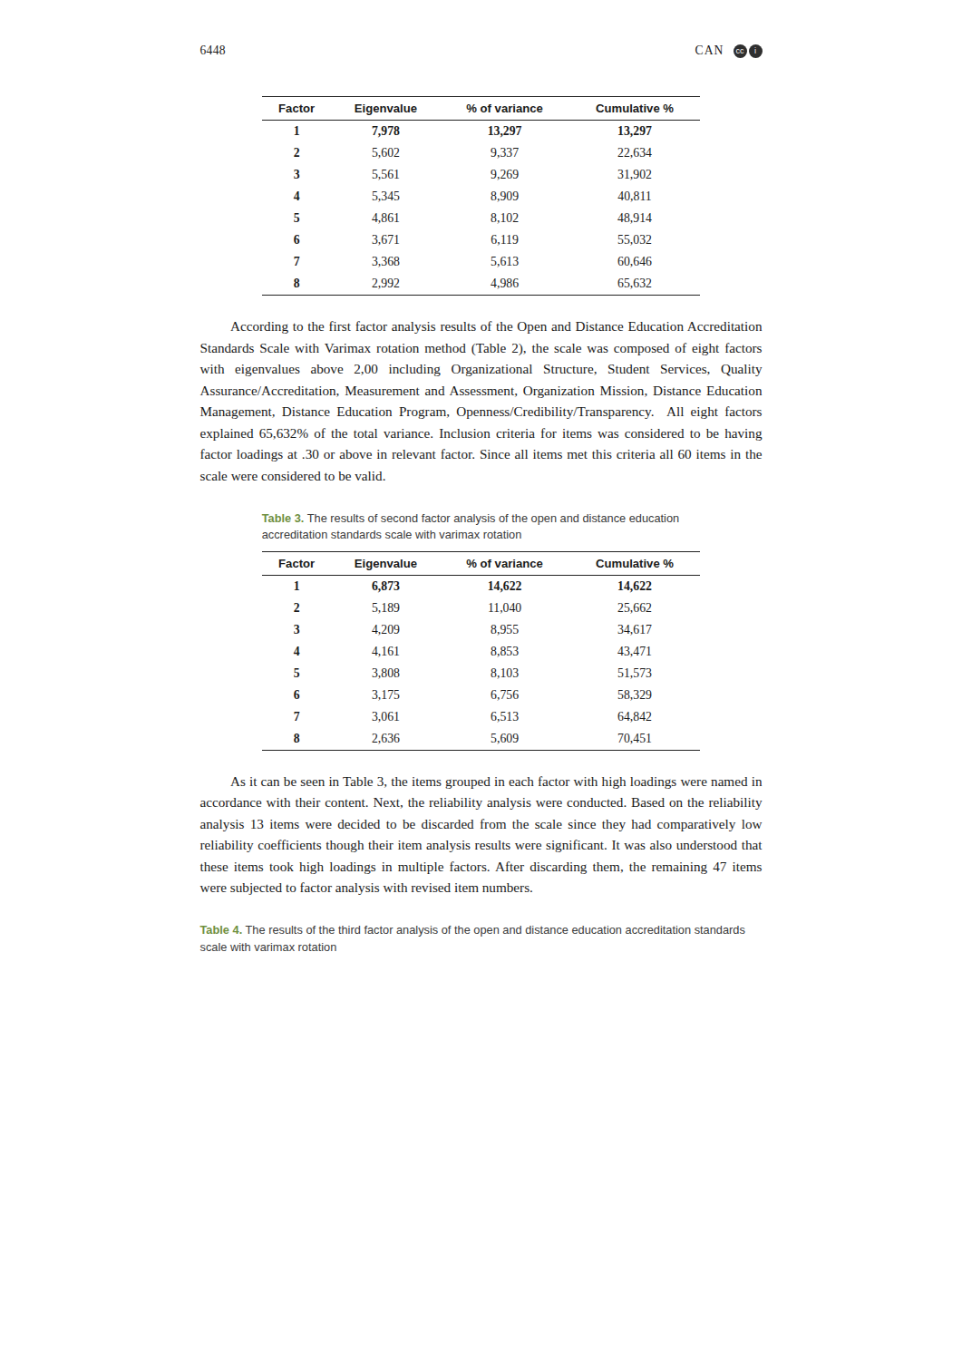6448
CAN cc i
| Factor | Eigenvalue | % of variance | Cumulative % |
| --- | --- | --- | --- |
| 1 | 7,978 | 13,297 | 13,297 |
| 2 | 5,602 | 9,337 | 22,634 |
| 3 | 5,561 | 9,269 | 31,902 |
| 4 | 5,345 | 8,909 | 40,811 |
| 5 | 4,861 | 8,102 | 48,914 |
| 6 | 3,671 | 6,119 | 55,032 |
| 7 | 3,368 | 5,613 | 60,646 |
| 8 | 2,992 | 4,986 | 65,632 |
According to the first factor analysis results of the Open and Distance Education Accreditation Standards Scale with Varimax rotation method (Table 2), the scale was composed of eight factors with eigenvalues above 2,00 including Organizational Structure, Student Services, Quality Assurance/Accreditation, Measurement and Assessment, Organization Mission, Distance Education Management, Distance Education Program, Openness/Credibility/Transparency. All eight factors explained 65,632% of the total variance. Inclusion criteria for items was considered to be having factor loadings at .30 or above in relevant factor. Since all items met this criteria all 60 items in the scale were considered to be valid.
Table 3. The results of second factor analysis of the open and distance education accreditation standards scale with varimax rotation
| Factor | Eigenvalue | % of variance | Cumulative % |
| --- | --- | --- | --- |
| 1 | 6,873 | 14,622 | 14,622 |
| 2 | 5,189 | 11,040 | 25,662 |
| 3 | 4,209 | 8,955 | 34,617 |
| 4 | 4,161 | 8,853 | 43,471 |
| 5 | 3,808 | 8,103 | 51,573 |
| 6 | 3,175 | 6,756 | 58,329 |
| 7 | 3,061 | 6,513 | 64,842 |
| 8 | 2,636 | 5,609 | 70,451 |
As it can be seen in Table 3, the items grouped in each factor with high loadings were named in accordance with their content. Next, the reliability analysis were conducted. Based on the reliability analysis 13 items were decided to be discarded from the scale since they had comparatively low reliability coefficients though their item analysis results were significant. It was also understood that these items took high loadings in multiple factors. After discarding them, the remaining 47 items were subjected to factor analysis with revised item numbers.
Table 4. The results of the third factor analysis of the open and distance education accreditation standards scale with varimax rotation